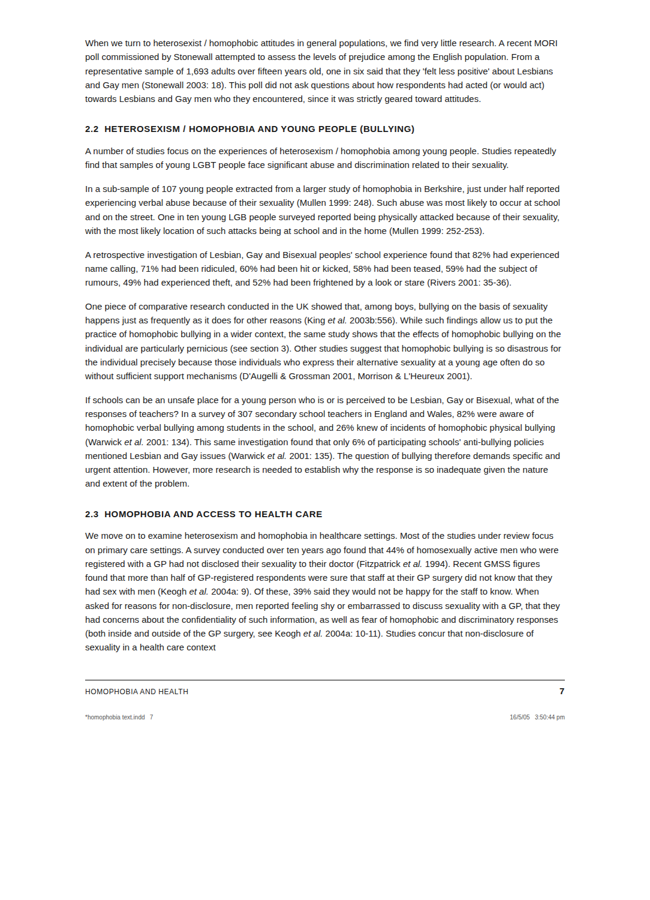When we turn to heterosexist / homophobic attitudes in general populations, we find very little research. A recent MORI poll commissioned by Stonewall attempted to assess the levels of prejudice among the English population. From a representative sample of 1,693 adults over fifteen years old, one in six said that they 'felt less positive' about Lesbians and Gay men (Stonewall 2003: 18). This poll did not ask questions about how respondents had acted (or would act) towards Lesbians and Gay men who they encountered, since it was strictly geared toward attitudes.
2.2 Heterosexism / homophobia and young people (bullying)
A number of studies focus on the experiences of heterosexism / homophobia among young people. Studies repeatedly find that samples of young LGBT people face significant abuse and discrimination related to their sexuality.
In a sub-sample of 107 young people extracted from a larger study of homophobia in Berkshire, just under half reported experiencing verbal abuse because of their sexuality (Mullen 1999: 248). Such abuse was most likely to occur at school and on the street. One in ten young LGB people surveyed reported being physically attacked because of their sexuality, with the most likely location of such attacks being at school and in the home (Mullen 1999: 252-253).
A retrospective investigation of Lesbian, Gay and Bisexual peoples' school experience found that 82% had experienced name calling, 71% had been ridiculed, 60% had been hit or kicked, 58% had been teased, 59% had the subject of rumours, 49% had experienced theft, and 52% had been frightened by a look or stare (Rivers 2001: 35-36).
One piece of comparative research conducted in the UK showed that, among boys, bullying on the basis of sexuality happens just as frequently as it does for other reasons (King et al. 2003b:556). While such findings allow us to put the practice of homophobic bullying in a wider context, the same study shows that the effects of homophobic bullying on the individual are particularly pernicious (see section 3). Other studies suggest that homophobic bullying is so disastrous for the individual precisely because those individuals who express their alternative sexuality at a young age often do so without sufficient support mechanisms (D'Augelli & Grossman 2001, Morrison & L'Heureux 2001).
If schools can be an unsafe place for a young person who is or is perceived to be Lesbian, Gay or Bisexual, what of the responses of teachers? In a survey of 307 secondary school teachers in England and Wales, 82% were aware of homophobic verbal bullying among students in the school, and 26% knew of incidents of homophobic physical bullying (Warwick et al. 2001: 134). This same investigation found that only 6% of participating schools' anti-bullying policies mentioned Lesbian and Gay issues (Warwick et al. 2001: 135). The question of bullying therefore demands specific and urgent attention. However, more research is needed to establish why the response is so inadequate given the nature and extent of the problem.
2.3 Homophobia and access to health care
We move on to examine heterosexism and homophobia in healthcare settings. Most of the studies under review focus on primary care settings. A survey conducted over ten years ago found that 44% of homosexually active men who were registered with a GP had not disclosed their sexuality to their doctor (Fitzpatrick et al. 1994). Recent GMSS figures found that more than half of GP-registered respondents were sure that staff at their GP surgery did not know that they had sex with men (Keogh et al. 2004a: 9). Of these, 39% said they would not be happy for the staff to know. When asked for reasons for non-disclosure, men reported feeling shy or embarrassed to discuss sexuality with a GP, that they had concerns about the confidentiality of such information, as well as fear of homophobic and discriminatory responses (both inside and outside of the GP surgery, see Keogh et al. 2004a: 10-11). Studies concur that non-disclosure of sexuality in a health care context
Homophobia and Health 7
*homophobia text.indd 7 16/5/05 3:50:44 pm